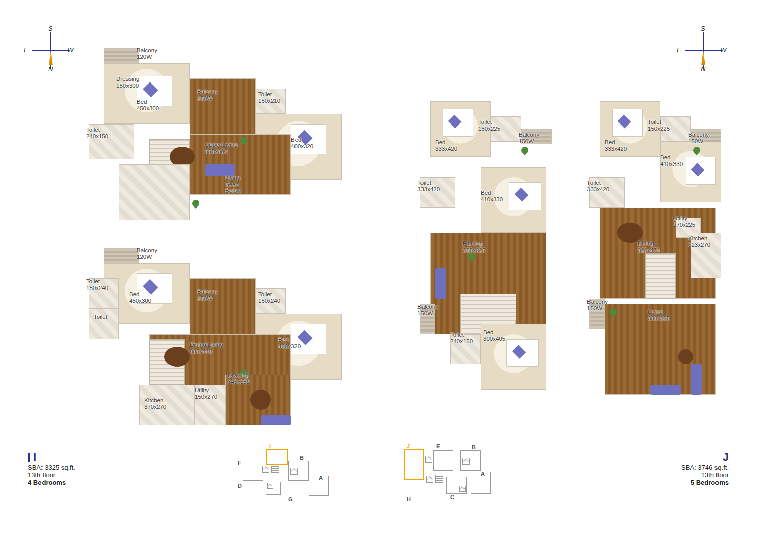SNEW
SNEW
Balcony
120W
Dressing
150x300
Bed
450x300
Toilet
240x150
Balcony
150W
Toilet
150x210
Bed
400x320
Upper Living
355x300
Living
Seen
Below
Balcony
120W
Toilet
150x240
Bed
450x300
Toilet
Balcony
150W
Toilet
150x240
Bed
400x320
Dining/Living
885x448
Drawing
345x382
Utility
150x270
Kitchen
370x270
Bed
333x420
Toilet
150x225
Balcony
150W
Toilet
333x420
Bed
410x330
F.Living
388x325
Balcony
150W
Toilet
240x150
Bed
300x405
Bed
333x420
Toilet
150x225
Balcony
150W
Bed
410x330
Toilet
333x420
Utility
270x225
Kitchen
323x270
Dining
320x474
Balcony
150W
Living
388x325
I
SBA: 3325 sq.ft.
13th floor
4 Bedrooms
J
SBA: 3746 sq.ft.
13th floor
5 Bedrooms
F
I
B
D
G
A
J
E
B
H
C
A